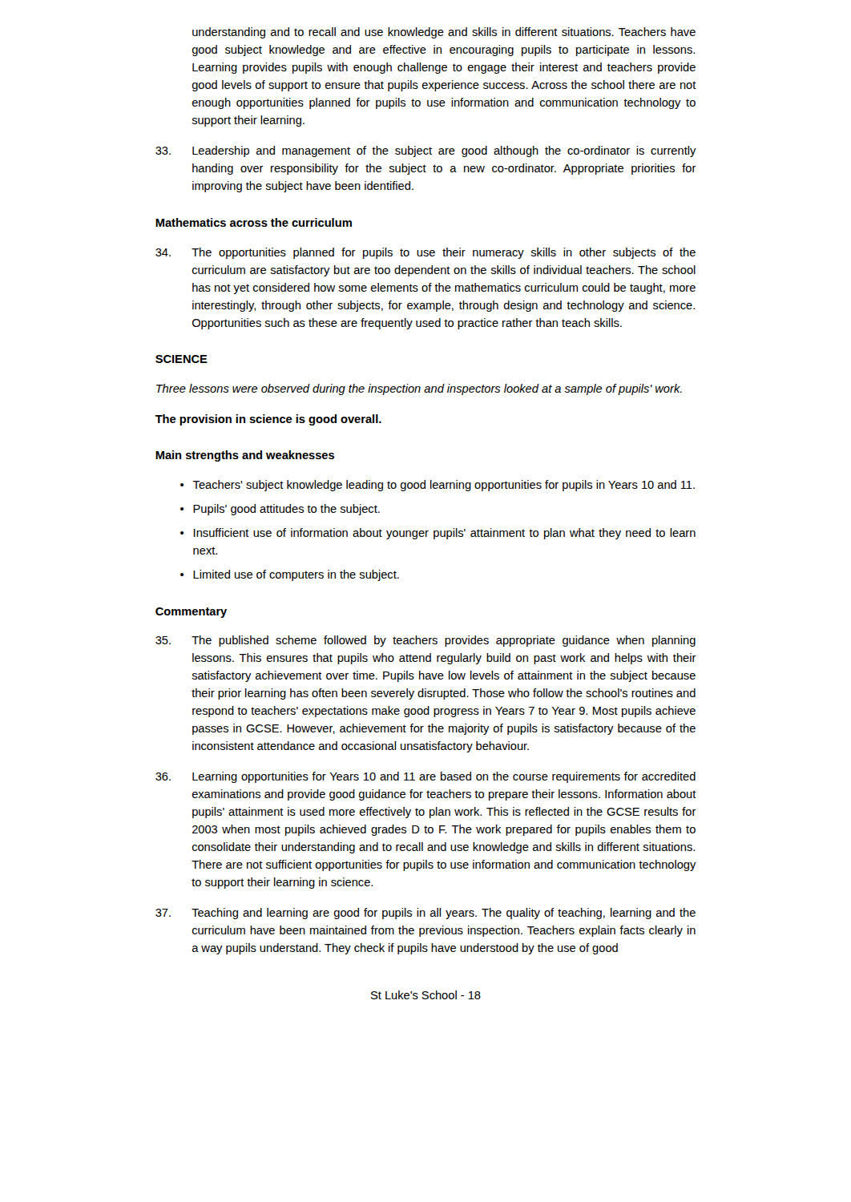understanding and to recall and use knowledge and skills in different situations. Teachers have good subject knowledge and are effective in encouraging pupils to participate in lessons. Learning provides pupils with enough challenge to engage their interest and teachers provide good levels of support to ensure that pupils experience success. Across the school there are not enough opportunities planned for pupils to use information and communication technology to support their learning.
33.
Leadership and management of the subject are good although the co-ordinator is currently handing over responsibility for the subject to a new co-ordinator. Appropriate priorities for improving the subject have been identified.
Mathematics across the curriculum
34.
The opportunities planned for pupils to use their numeracy skills in other subjects of the curriculum are satisfactory but are too dependent on the skills of individual teachers. The school has not yet considered how some elements of the mathematics curriculum could be taught, more interestingly, through other subjects, for example, through design and technology and science. Opportunities such as these are frequently used to practice rather than teach skills.
SCIENCE
Three lessons were observed during the inspection and inspectors looked at a sample of pupils' work.
The provision in science is good overall.
Main strengths and weaknesses
Teachers' subject knowledge leading to good learning opportunities for pupils in Years 10 and 11.
Pupils' good attitudes to the subject.
Insufficient use of information about younger pupils' attainment to plan what they need to learn next.
Limited use of computers in the subject.
Commentary
35.
The published scheme followed by teachers provides appropriate guidance when planning lessons. This ensures that pupils who attend regularly build on past work and helps with their satisfactory achievement over time. Pupils have low levels of attainment in the subject because their prior learning has often been severely disrupted. Those who follow the school's routines and respond to teachers' expectations make good progress in Years 7 to Year 9. Most pupils achieve passes in GCSE. However, achievement for the majority of pupils is satisfactory because of the inconsistent attendance and occasional unsatisfactory behaviour.
36.
Learning opportunities for Years 10 and 11 are based on the course requirements for accredited examinations and provide good guidance for teachers to prepare their lessons. Information about pupils' attainment is used more effectively to plan work. This is reflected in the GCSE results for 2003 when most pupils achieved grades D to F. The work prepared for pupils enables them to consolidate their understanding and to recall and use knowledge and skills in different situations. There are not sufficient opportunities for pupils to use information and communication technology to support their learning in science.
37.
Teaching and learning are good for pupils in all years. The quality of teaching, learning and the curriculum have been maintained from the previous inspection. Teachers explain facts clearly in a way pupils understand. They check if pupils have understood by the use of good
St Luke's School - 18